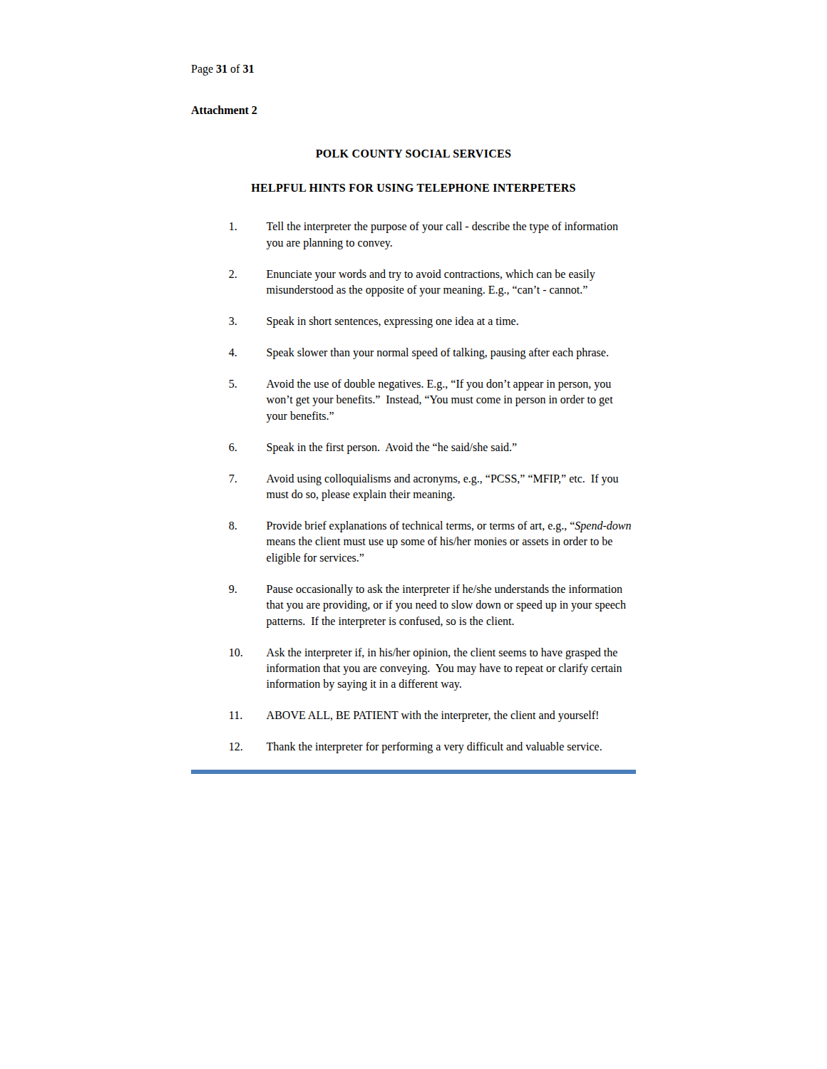Page 31 of 31
Attachment 2
POLK COUNTY SOCIAL SERVICES
HELPFUL HINTS FOR USING TELEPHONE INTERPETERS
1. Tell the interpreter the purpose of your call - describe the type of information you are planning to convey.
2. Enunciate your words and try to avoid contractions, which can be easily misunderstood as the opposite of your meaning. E.g., “can’t - cannot.”
3. Speak in short sentences, expressing one idea at a time.
4. Speak slower than your normal speed of talking, pausing after each phrase.
5. Avoid the use of double negatives. E.g., “If you don’t appear in person, you won’t get your benefits.” Instead, “You must come in person in order to get your benefits.”
6. Speak in the first person. Avoid the “he said/she said.”
7. Avoid using colloquialisms and acronyms, e.g., “PCSS,” “MFIP,” etc. If you must do so, please explain their meaning.
8. Provide brief explanations of technical terms, or terms of art, e.g., “Spend-down means the client must use up some of his/her monies or assets in order to be eligible for services.”
9. Pause occasionally to ask the interpreter if he/she understands the information that you are providing, or if you need to slow down or speed up in your speech patterns. If the interpreter is confused, so is the client.
10. Ask the interpreter if, in his/her opinion, the client seems to have grasped the information that you are conveying. You may have to repeat or clarify certain information by saying it in a different way.
11. ABOVE ALL, BE PATIENT with the interpreter, the client and yourself!
12. Thank the interpreter for performing a very difficult and valuable service.